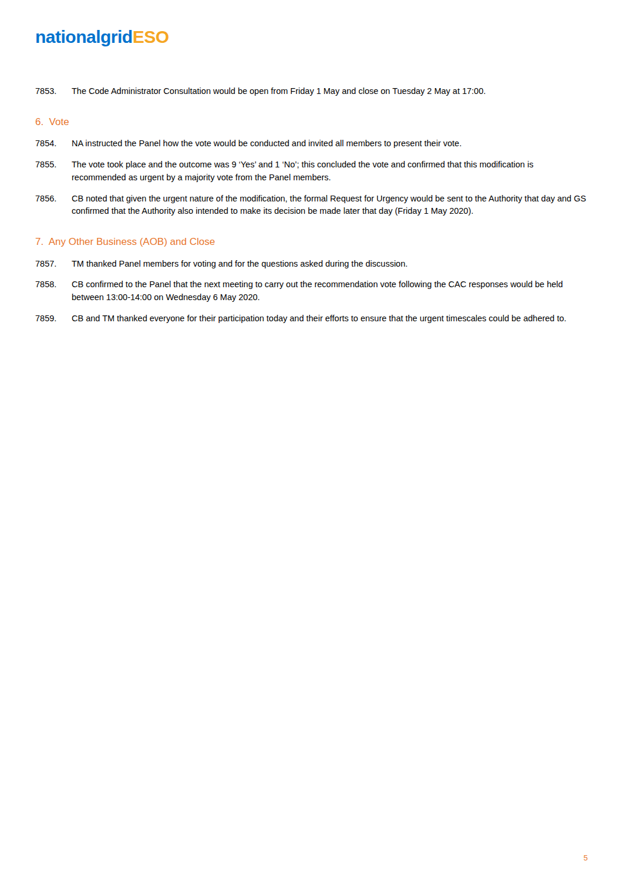national grid ESO
7853. The Code Administrator Consultation would be open from Friday 1 May and close on Tuesday 2 May at 17:00.
6. Vote
7854. NA instructed the Panel how the vote would be conducted and invited all members to present their vote.
7855. The vote took place and the outcome was 9 ‘Yes’ and 1 ‘No’; this concluded the vote and confirmed that this modification is recommended as urgent by a majority vote from the Panel members.
7856. CB noted that given the urgent nature of the modification, the formal Request for Urgency would be sent to the Authority that day and GS confirmed that the Authority also intended to make its decision be made later that day (Friday 1 May 2020).
7. Any Other Business (AOB) and Close
7857. TM thanked Panel members for voting and for the questions asked during the discussion.
7858. CB confirmed to the Panel that the next meeting to carry out the recommendation vote following the CAC responses would be held between 13:00-14:00 on Wednesday 6 May 2020.
7859. CB and TM thanked everyone for their participation today and their efforts to ensure that the urgent timescales could be adhered to.
5